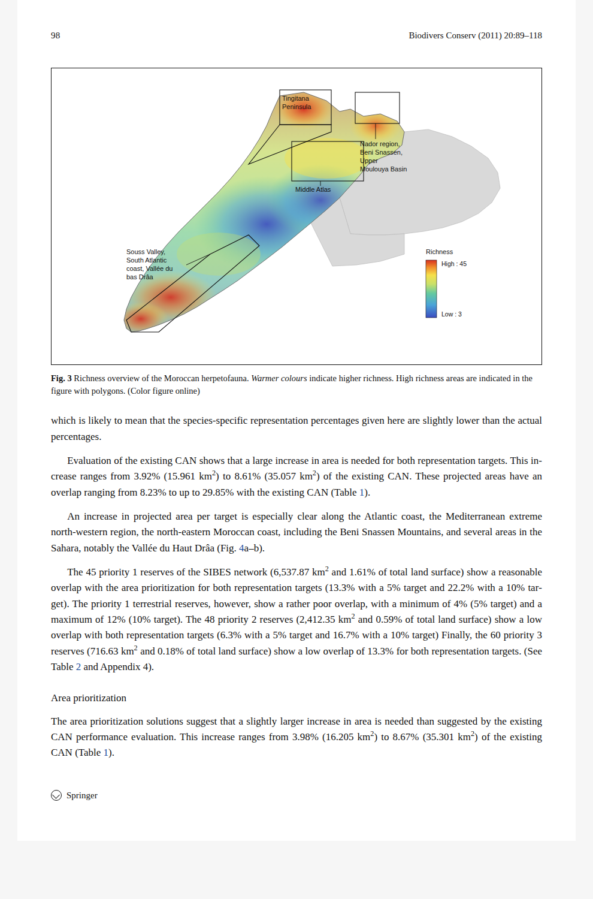98 Biodivers Conserv (2011) 20:89–118
Tingitana Peninsula Nador region, Beni Snassen, Upper Moulouya Basin Middle Atlas Souss Valley, South Atlantic coast, Vallée du bas Drâa Richness High : 45 Low : 3
Fig. 3 Richness overview of the Moroccan herpetofauna. Warmer colours indicate higher richness. High richness areas are indicated in the figure with polygons. (Color figure online)
which is likely to mean that the species-specific representation percentages given here are slightly lower than the actual percentages.
Evaluation of the existing CAN shows that a large increase in area is needed for both representation targets. This increase ranges from 3.92% (15.961 km2) to 8.61% (35.057 km2) of the existing CAN. These projected areas have an overlap ranging from 8.23% to up to 29.85% with the existing CAN (Table 1).
An increase in projected area per target is especially clear along the Atlantic coast, the Mediterranean extreme north-western region, the north-eastern Moroccan coast, including the Beni Snassen Mountains, and several areas in the Sahara, notably the Vallée du Haut Drâa (Fig. 4a–b).
The 45 priority 1 reserves of the SIBES network (6,537.87 km2 and 1.61% of total land surface) show a reasonable overlap with the area prioritization for both representation targets (13.3% with a 5% target and 22.2% with a 10% target). The priority 1 terrestrial reserves, however, show a rather poor overlap, with a minimum of 4% (5% target) and a maximum of 12% (10% target). The 48 priority 2 reserves (2,412.35 km2 and 0.59% of total land surface) show a low overlap with both representation targets (6.3% with a 5% target and 16.7% with a 10% target) Finally, the 60 priority 3 reserves (716.63 km2 and 0.18% of total land surface) show a low overlap of 13.3% for both representation targets. (See Table 2 and Appendix 4).
Area prioritization
The area prioritization solutions suggest that a slightly larger increase in area is needed than suggested by the existing CAN performance evaluation. This increase ranges from 3.98% (16.205 km2) to 8.67% (35.301 km2) of the existing CAN (Table 1).
Springer